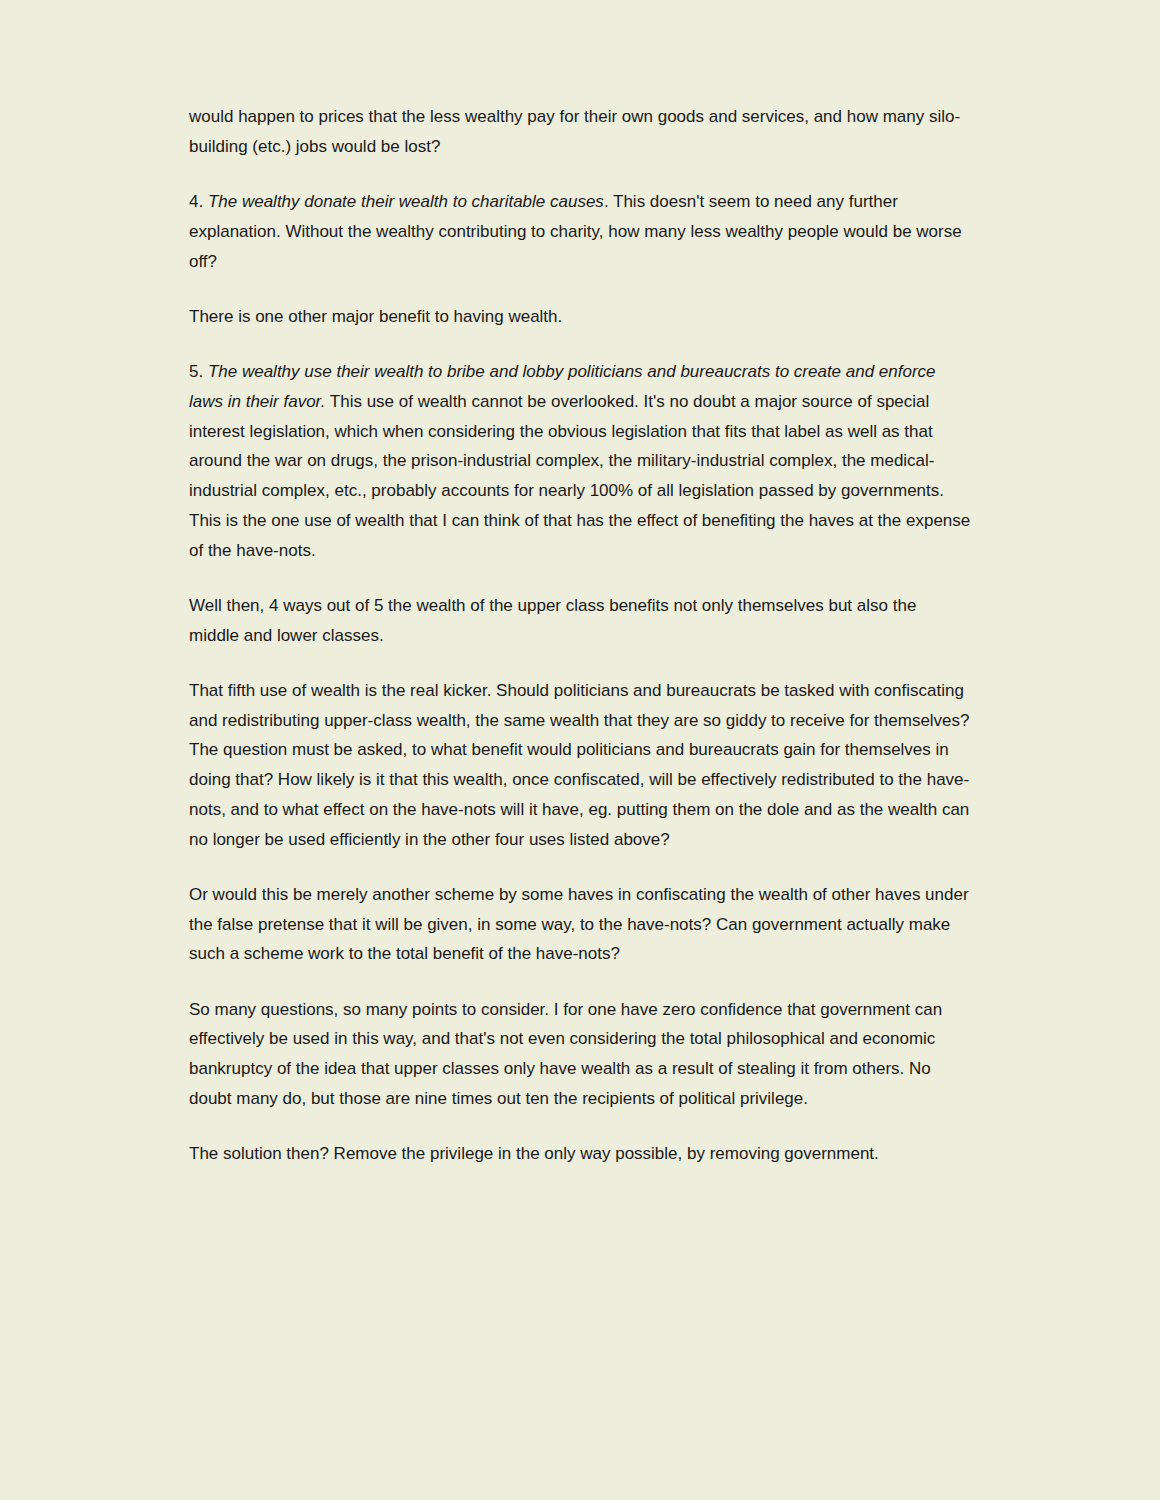would happen to prices that the less wealthy pay for their own goods and services, and how many silo-building (etc.) jobs would be lost?
4. The wealthy donate their wealth to charitable causes. This doesn't seem to need any further explanation. Without the wealthy contributing to charity, how many less wealthy people would be worse off?
There is one other major benefit to having wealth.
5. The wealthy use their wealth to bribe and lobby politicians and bureaucrats to create and enforce laws in their favor. This use of wealth cannot be overlooked. It's no doubt a major source of special interest legislation, which when considering the obvious legislation that fits that label as well as that around the war on drugs, the prison-industrial complex, the military-industrial complex, the medical-industrial complex, etc., probably accounts for nearly 100% of all legislation passed by governments. This is the one use of wealth that I can think of that has the effect of benefiting the haves at the expense of the have-nots.
Well then, 4 ways out of 5 the wealth of the upper class benefits not only themselves but also the middle and lower classes.
That fifth use of wealth is the real kicker. Should politicians and bureaucrats be tasked with confiscating and redistributing upper-class wealth, the same wealth that they are so giddy to receive for themselves? The question must be asked, to what benefit would politicians and bureaucrats gain for themselves in doing that? How likely is it that this wealth, once confiscated, will be effectively redistributed to the have-nots, and to what effect on the have-nots will it have, eg. putting them on the dole and as the wealth can no longer be used efficiently in the other four uses listed above?
Or would this be merely another scheme by some haves in confiscating the wealth of other haves under the false pretense that it will be given, in some way, to the have-nots? Can government actually make such a scheme work to the total benefit of the have-nots?
So many questions, so many points to consider. I for one have zero confidence that government can effectively be used in this way, and that's not even considering the total philosophical and economic bankruptcy of the idea that upper classes only have wealth as a result of stealing it from others. No doubt many do, but those are nine times out ten the recipients of political privilege.
The solution then? Remove the privilege in the only way possible, by removing government.